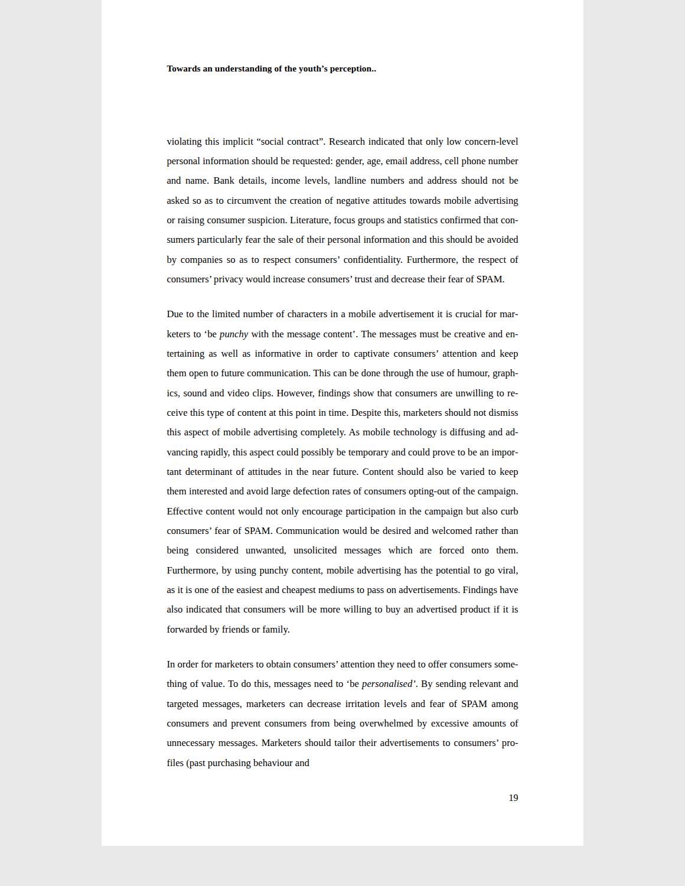Towards an understanding of the youth’s perception..
violating this implicit “social contract”. Research indicated that only low concern-level personal information should be requested: gender, age, email address, cell phone number and name. Bank details, income levels, landline numbers and address should not be asked so as to circumvent the creation of negative attitudes towards mobile advertising or raising consumer suspicion. Literature, focus groups and statistics confirmed that consumers particularly fear the sale of their personal information and this should be avoided by companies so as to respect consumers’ confidentiality. Furthermore, the respect of consumers’ privacy would increase consumers’ trust and decrease their fear of SPAM.
Due to the limited number of characters in a mobile advertisement it is crucial for marketers to ‘be punchy with the message content’. The messages must be creative and entertaining as well as informative in order to captivate consumers’ attention and keep them open to future communication. This can be done through the use of humour, graphics, sound and video clips. However, findings show that consumers are unwilling to receive this type of content at this point in time. Despite this, marketers should not dismiss this aspect of mobile advertising completely. As mobile technology is diffusing and advancing rapidly, this aspect could possibly be temporary and could prove to be an important determinant of attitudes in the near future. Content should also be varied to keep them interested and avoid large defection rates of consumers opting-out of the campaign. Effective content would not only encourage participation in the campaign but also curb consumers’ fear of SPAM. Communication would be desired and welcomed rather than being considered unwanted, unsolicited messages which are forced onto them. Furthermore, by using punchy content, mobile advertising has the potential to go viral, as it is one of the easiest and cheapest mediums to pass on advertisements. Findings have also indicated that consumers will be more willing to buy an advertised product if it is forwarded by friends or family.
In order for marketers to obtain consumers’ attention they need to offer consumers something of value. To do this, messages need to ‘be personalised’. By sending relevant and targeted messages, marketers can decrease irritation levels and fear of SPAM among consumers and prevent consumers from being overwhelmed by excessive amounts of unnecessary messages. Marketers should tailor their advertisements to consumers’ profiles (past purchasing behaviour and
19